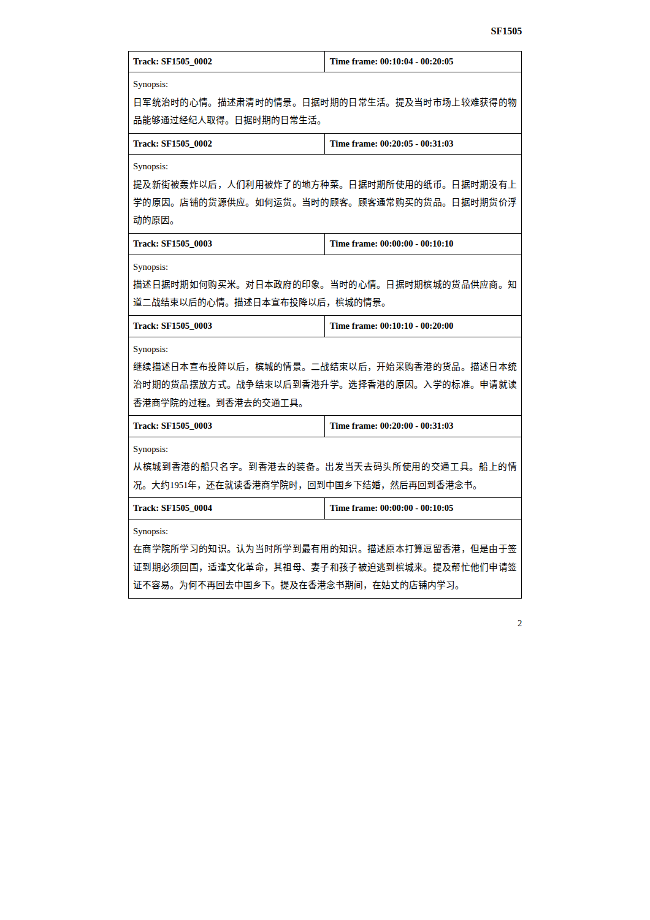SF1505
| Track: SF1505_0002 | Time frame: 00:10:04 - 00:20:05 |
| Synopsis: 日军统治时的心情。描述肃清时的情景。日据时期的日常生活。提及当时市场上较难获得的物品能够通过经纪人取得。日据时期的日常生活。 |
| Track: SF1505_0002 | Time frame: 00:20:05 - 00:31:03 |
| Synopsis: 提及新街被轰炸以后，人们利用被炸了的地方种菜。日据时期所使用的纸币。日据时期没有上学的原因。店铺的货源供应。如何运货。当时的顾客。顾客通常购买的货品。日据时期货价浮动的原因。 |
| Track: SF1505_0003 | Time frame: 00:00:00 - 00:10:10 |
| Synopsis: 描述日据时期如何购买米。对日本政府的印象。当时的心情。日据时期槟城的货品供应商。知道二战结束以后的心情。描述日本宣布投降以后，槟城的情景。 |
| Track: SF1505_0003 | Time frame: 00:10:10 - 00:20:00 |
| Synopsis: 继续描述日本宣布投降以后，槟城的情景。二战结束以后，开始采购香港的货品。描述日本统治时期的货品摆放方式。战争结束以后到香港升学。选择香港的原因。入学的标准。申请就读香港商学院的过程。到香港去的交通工具。 |
| Track: SF1505_0003 | Time frame: 00:20:00 - 00:31:03 |
| Synopsis: 从槟城到香港的船只名字。到香港去的装备。出发当天去码头所使用的交通工具。船上的情况。大约1951年，还在就读香港商学院时，回到中国乡下结婚，然后再回到香港念书。 |
| Track: SF1505_0004 | Time frame: 00:00:00 - 00:10:05 |
| Synopsis: 在商学院所学习的知识。认为当时所学到最有用的知识。描述原本打算逗留香港，但是由于签证到期必须回国，适逢文化革命，其祖母、妻子和孩子被迫逃到槟城来。提及帮忙他们申请签证不容易。为何不再回去中国乡下。提及在香港念书期间，在姑丈的店铺内学习。 |
2